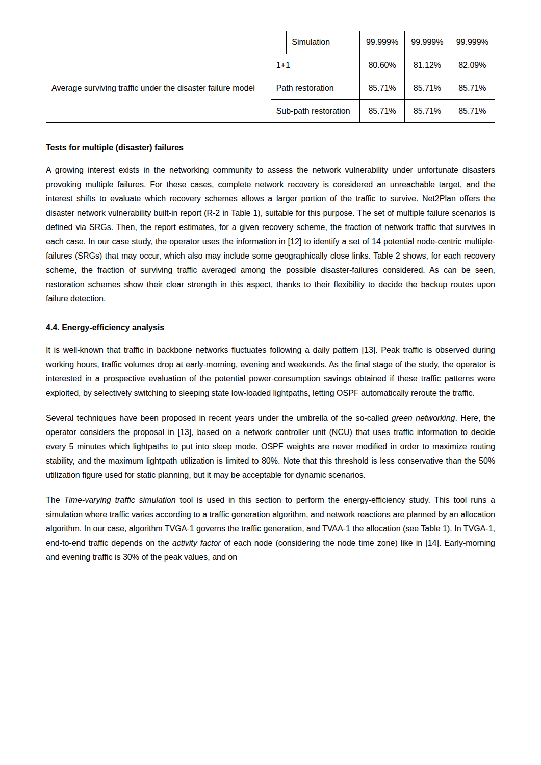| | | Simulation | 99.999% | 99.999% | 99.999% |
| Average surviving traffic under the disaster failure model | 1+1 | 80.60% | 81.12% | 82.09% |
| Path restoration | 85.71% | 85.71% | 85.71% |
| Sub-path restoration | 85.71% | 85.71% | 85.71% |
Tests for multiple (disaster) failures
A growing interest exists in the networking community to assess the network vulnerability under unfortunate disasters provoking multiple failures. For these cases, complete network recovery is considered an unreachable target, and the interest shifts to evaluate which recovery schemes allows a larger portion of the traffic to survive. Net2Plan offers the disaster network vulnerability built-in report (R-2 in Table 1), suitable for this purpose. The set of multiple failure scenarios is defined via SRGs. Then, the report estimates, for a given recovery scheme, the fraction of network traffic that survives in each case. In our case study, the operator uses the information in [12] to identify a set of 14 potential node-centric multiple-failures (SRGs) that may occur, which also may include some geographically close links. Table 2 shows, for each recovery scheme, the fraction of surviving traffic averaged among the possible disaster-failures considered. As can be seen, restoration schemes show their clear strength in this aspect, thanks to their flexibility to decide the backup routes upon failure detection.
4.4. Energy-efficiency analysis
It is well-known that traffic in backbone networks fluctuates following a daily pattern [13]. Peak traffic is observed during working hours, traffic volumes drop at early-morning, evening and weekends. As the final stage of the study, the operator is interested in a prospective evaluation of the potential power-consumption savings obtained if these traffic patterns were exploited, by selectively switching to sleeping state low-loaded lightpaths, letting OSPF automatically reroute the traffic.
Several techniques have been proposed in recent years under the umbrella of the so-called green networking. Here, the operator considers the proposal in [13], based on a network controller unit (NCU) that uses traffic information to decide every 5 minutes which lightpaths to put into sleep mode. OSPF weights are never modified in order to maximize routing stability, and the maximum lightpath utilization is limited to 80%. Note that this threshold is less conservative than the 50% utilization figure used for static planning, but it may be acceptable for dynamic scenarios.
The Time-varying traffic simulation tool is used in this section to perform the energy-efficiency study. This tool runs a simulation where traffic varies according to a traffic generation algorithm, and network reactions are planned by an allocation algorithm. In our case, algorithm TVGA-1 governs the traffic generation, and TVAA-1 the allocation (see Table 1). In TVGA-1, end-to-end traffic depends on the activity factor of each node (considering the node time zone) like in [14]. Early-morning and evening traffic is 30% of the peak values, and on